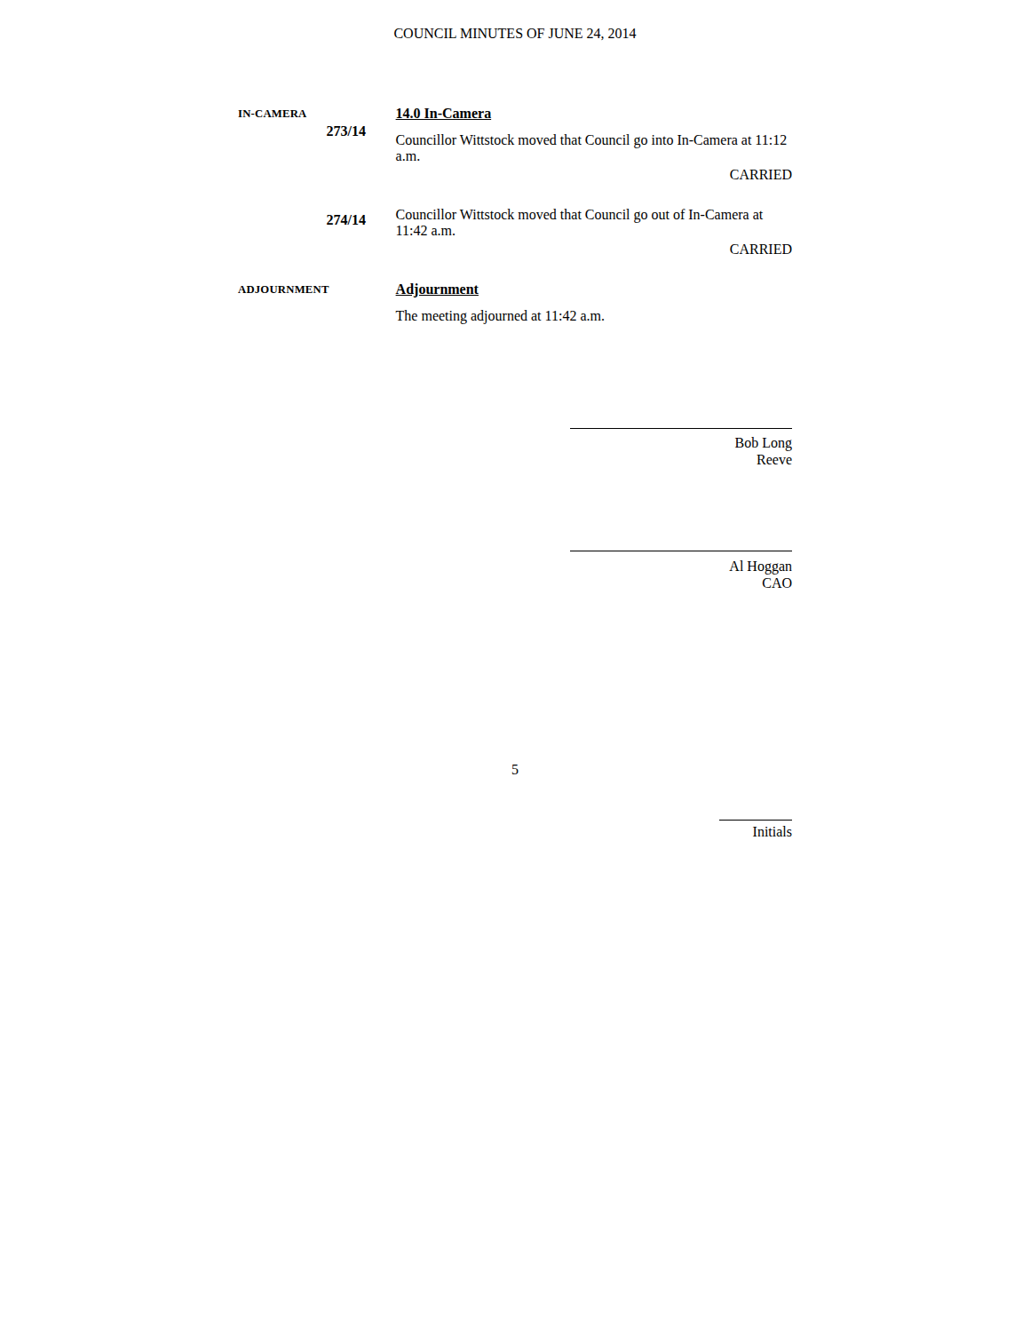COUNCIL MINUTES OF JUNE 24, 2014
IN-CAMERA 273/14
14.0 In-Camera
Councillor Wittstock moved that Council go into In-Camera at 11:12 a.m.
CARRIED
274/14
Councillor Wittstock moved that Council go out of In-Camera at 11:42 a.m.
CARRIED
ADJOURNMENT
Adjournment
The meeting adjourned at 11:42 a.m.
Bob Long
Reeve
Al Hoggan
CAO
5
Initials